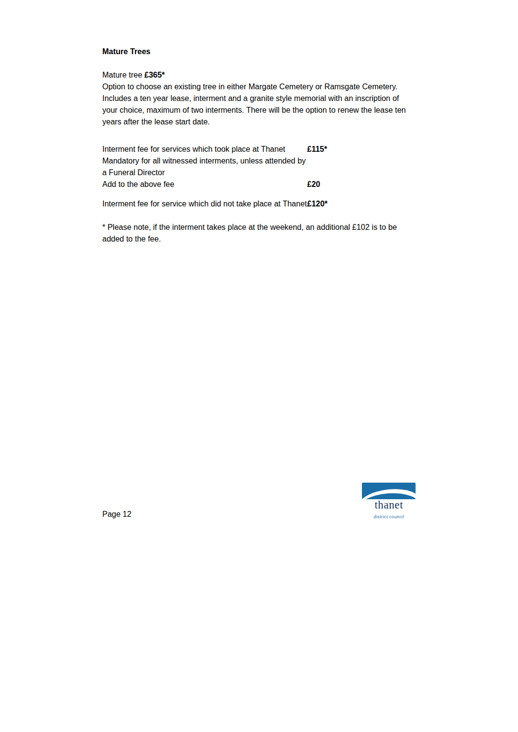Mature Trees
Mature tree £365*
Option to choose an existing tree in either Margate Cemetery or Ramsgate Cemetery. Includes a ten year lease, interment and a granite style memorial with an inscription of your choice, maximum of two interments. There will be the option to renew the lease ten years after the lease start date.
Interment fee for services which took place at Thanet £115*
Mandatory for all witnessed interments, unless attended by a Funeral Director
Add to the above fee £20
Interment fee for service which did not take place at Thanet £120*
* Please note, if the interment takes place at the weekend, an additional £102 is to be added to the fee.
Page 12
thanet
district council